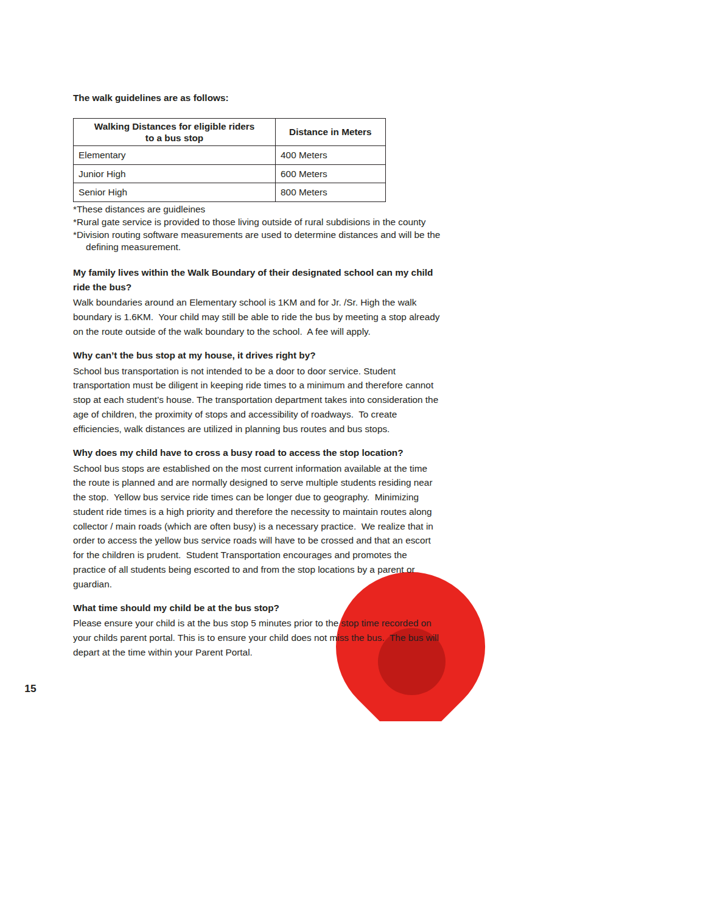The walk guidelines are as follows:
| Walking Distances for eligible riders to a bus stop | Distance in Meters |
| --- | --- |
| Elementary | 400 Meters |
| Junior High | 600 Meters |
| Senior High | 800 Meters |
*These distances are guidleines
*Rural gate service is provided to those living outside of rural subdisions in the county
*Division routing software measurements are used to determine distances and will be thedefining measurement.
My family lives within the Walk Boundary of their designated school can my child ride the bus?
Walk boundaries around an Elementary school is 1KM and for Jr. /Sr. High the walk boundary is 1.6KM. Your child may still be able to ride the bus by meeting a stop already on the route outside of the walk boundary to the school. A fee will apply.
Why can’t the bus stop at my house, it drives right by?
School bus transportation is not intended to be a door to door service. Student transportation must be diligent in keeping ride times to a minimum and therefore cannot stop at each student’s house. The transportation department takes into consideration the age of children, the proximity of stops and accessibility of roadways. To create efficiencies, walk distances are utilized in planning bus routes and bus stops.
Why does my child have to cross a busy road to access the stop location?
School bus stops are established on the most current information available at the time the route is planned and are normally designed to serve multiple students residing near the stop. Yellow bus service ride times can be longer due to geography. Minimizing student ride times is a high priority and therefore the necessity to maintain routes along collector / main roads (which are often busy) is a necessary practice. We realize that in order to access the yellow bus service roads will have to be crossed and that an escort for the children is prudent. Student Transportation encourages and promotes the practice of all students being escorted to and from the stop locations by a parent or guardian.
What time should my child be at the bus stop?
Please ensure your child is at the bus stop 5 minutes prior to the stop time recorded on your childs parent portal. This is to ensure your child does not miss the bus. The bus will depart at the time within your Parent Portal.
15